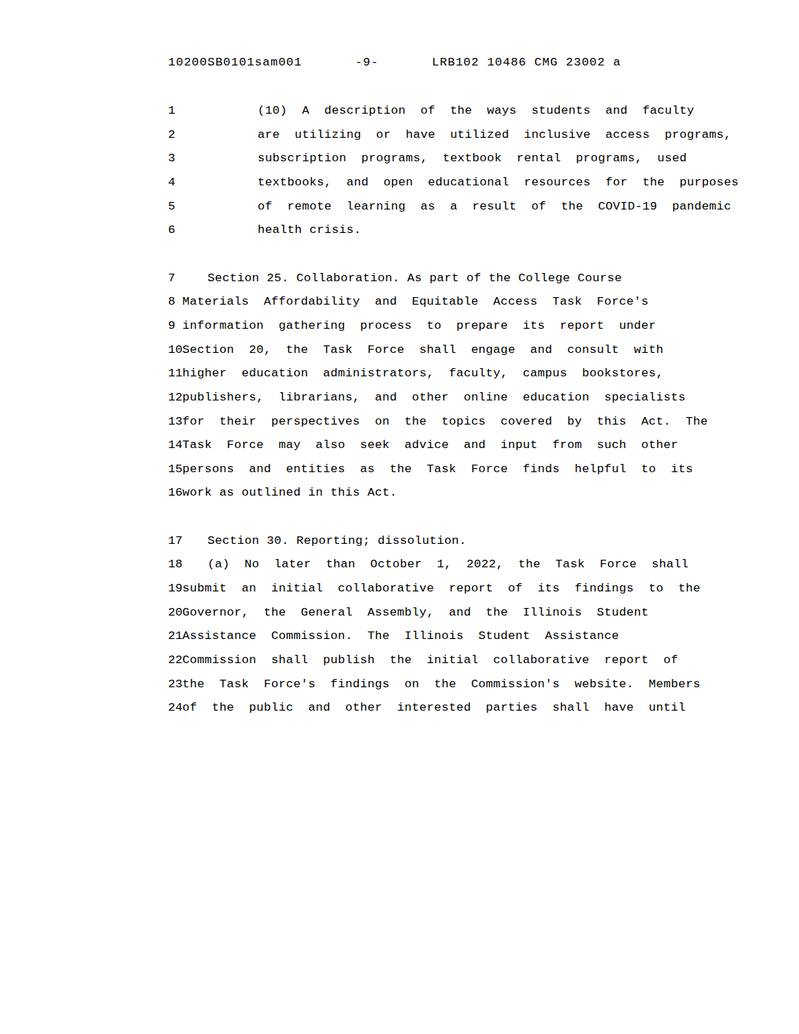10200SB0101sam001 -9- LRB102 10486 CMG 23002 a
| 1 | (10) A description of the ways students and faculty |
| 2 | are utilizing or have utilized inclusive access programs, |
| 3 | subscription programs, textbook rental programs, used |
| 4 | textbooks, and open educational resources for the purposes |
| 5 | of remote learning as a result of the COVID-19 pandemic |
| 6 | health crisis. |
| 7 | Section 25. Collaboration. As part of the College Course |
| 8 | Materials Affordability and Equitable Access Task Force's |
| 9 | information gathering process to prepare its report under |
| 10 | Section 20, the Task Force shall engage and consult with |
| 11 | higher education administrators, faculty, campus bookstores, |
| 12 | publishers, librarians, and other online education specialists |
| 13 | for their perspectives on the topics covered by this Act. The |
| 14 | Task Force may also seek advice and input from such other |
| 15 | persons and entities as the Task Force finds helpful to its |
| 16 | work as outlined in this Act. |
| 17 | Section 30. Reporting; dissolution. |
| 18 | (a) No later than October 1, 2022, the Task Force shall |
| 19 | submit an initial collaborative report of its findings to the |
| 20 | Governor, the General Assembly, and the Illinois Student |
| 21 | Assistance Commission. The Illinois Student Assistance |
| 22 | Commission shall publish the initial collaborative report of |
| 23 | the Task Force's findings on the Commission's website. Members |
| 24 | of the public and other interested parties shall have until |